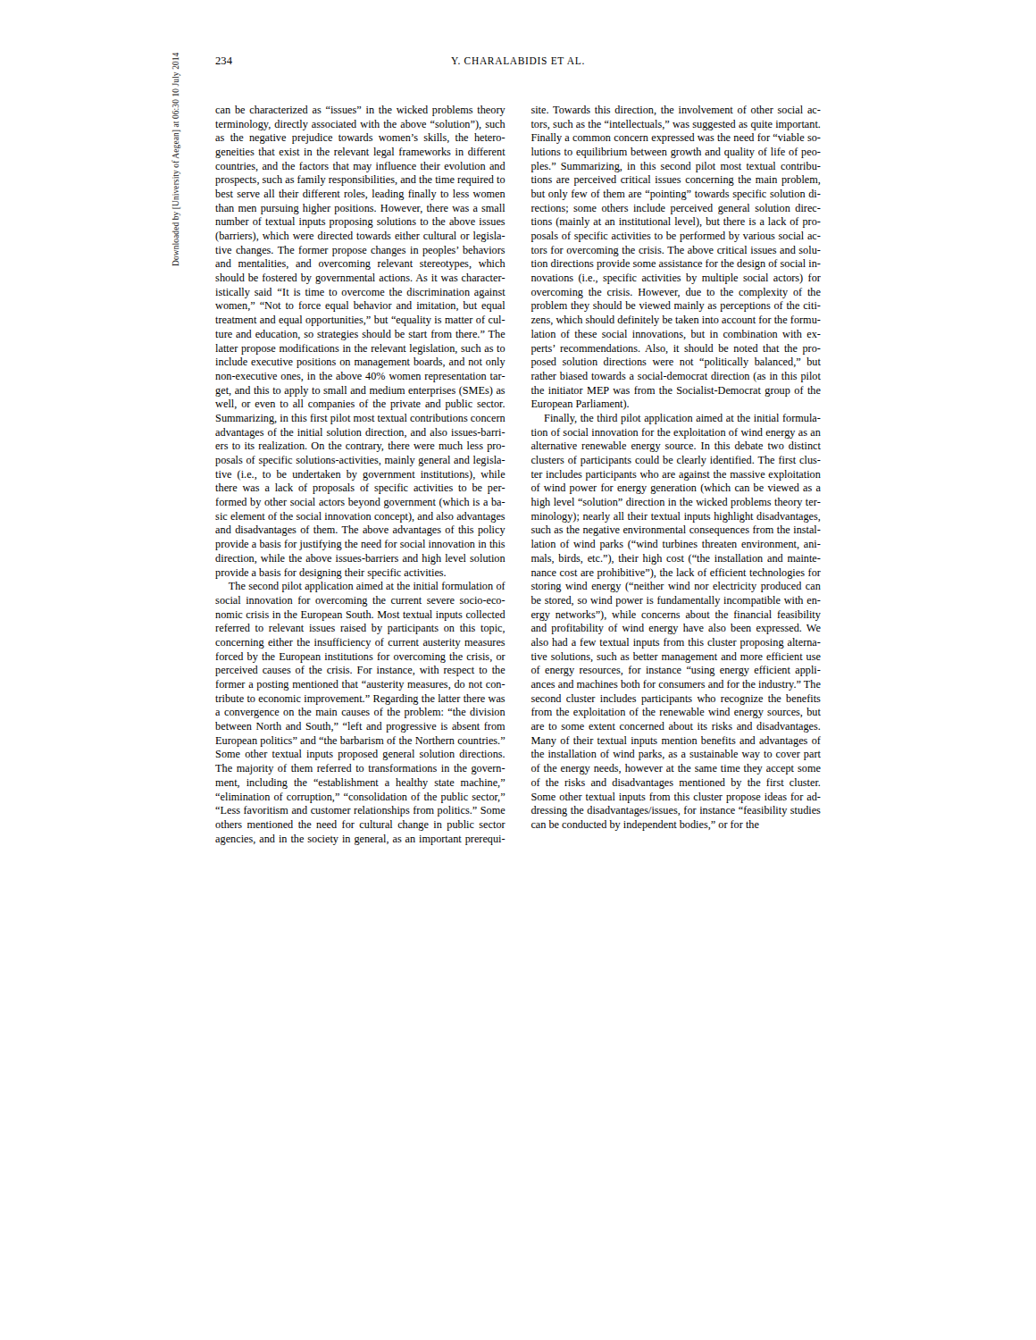Downloaded by [University of Aegean] at 06:30 10 July 2014
234
Y. CHARALABIDIS ET AL.
can be characterized as “issues” in the wicked problems theory terminology, directly associated with the above “solution”), such as the negative prejudice towards women’s skills, the heterogeneities that exist in the relevant legal frameworks in different countries, and the factors that may influence their evolution and prospects, such as family responsibilities, and the time required to best serve all their different roles, leading finally to less women than men pursuing higher positions. However, there was a small number of textual inputs proposing solutions to the above issues (barriers), which were directed towards either cultural or legislative changes. The former propose changes in peoples’ behaviors and mentalities, and overcoming relevant stereotypes, which should be fostered by governmental actions. As it was characteristically said “It is time to overcome the discrimination against women,” “Not to force equal behavior and imitation, but equal treatment and equal opportunities,” but “equality is matter of culture and education, so strategies should be start from there.” The latter propose modifications in the relevant legislation, such as to include executive positions on management boards, and not only non-executive ones, in the above 40% women representation target, and this to apply to small and medium enterprises (SMEs) as well, or even to all companies of the private and public sector. Summarizing, in this first pilot most textual contributions concern advantages of the initial solution direction, and also issues-barriers to its realization. On the contrary, there were much less proposals of specific solutions-activities, mainly general and legislative (i.e., to be undertaken by government institutions), while there was a lack of proposals of specific activities to be performed by other social actors beyond government (which is a basic element of the social innovation concept), and also advantages and disadvantages of them. The above advantages of this policy provide a basis for justifying the need for social innovation in this direction, while the above issues-barriers and high level solution provide a basis for designing their specific activities.
The second pilot application aimed at the initial formulation of social innovation for overcoming the current severe socio-economic crisis in the European South. Most textual inputs collected referred to relevant issues raised by participants on this topic, concerning either the insufficiency of current austerity measures forced by the European institutions for overcoming the crisis, or perceived causes of the crisis. For instance, with respect to the former a posting mentioned that “austerity measures, do not contribute to economic improvement.” Regarding the latter there was a convergence on the main causes of the problem: “the division between North and South,” “left and progressive is absent from European politics” and “the barbarism of the Northern countries.” Some other textual inputs proposed general solution directions. The majority of them referred to transformations in the government, including the “establishment a healthy state machine,” “elimination of corruption,” “consolidation of the public sector,” “Less favoritism and customer relationships from politics.” Some others mentioned the need for cultural change in public sector agencies, and in the society in general, as an important prerequisite. Towards this direction, the involvement of other social actors, such as the “intellectuals,” was suggested as quite important. Finally a common concern expressed was the need for “viable solutions to equilibrium between growth and quality of life of peoples.” Summarizing, in this second pilot most textual contributions are perceived critical issues concerning the main problem, but only few of them are “pointing” towards specific solution directions; some others include perceived general solution directions (mainly at an institutional level), but there is a lack of proposals of specific activities to be performed by various social actors for overcoming the crisis. The above critical issues and solution directions provide some assistance for the design of social innovations (i.e., specific activities by multiple social actors) for overcoming the crisis. However, due to the complexity of the problem they should be viewed mainly as perceptions of the citizens, which should definitely be taken into account for the formulation of these social innovations, but in combination with experts’ recommendations. Also, it should be noted that the proposed solution directions were not “politically balanced,” but rather biased towards a social-democrat direction (as in this pilot the initiator MEP was from the Socialist-Democrat group of the European Parliament).
Finally, the third pilot application aimed at the initial formulation of social innovation for the exploitation of wind energy as an alternative renewable energy source. In this debate two distinct clusters of participants could be clearly identified. The first cluster includes participants who are against the massive exploitation of wind power for energy generation (which can be viewed as a high level “solution” direction in the wicked problems theory terminology); nearly all their textual inputs highlight disadvantages, such as the negative environmental consequences from the installation of wind parks (“wind turbines threaten environment, animals, birds, etc.”), their high cost (“the installation and maintenance cost are prohibitive”), the lack of efficient technologies for storing wind energy (“neither wind nor electricity produced can be stored, so wind power is fundamentally incompatible with energy networks”), while concerns about the financial feasibility and profitability of wind energy have also been expressed. We also had a few textual inputs from this cluster proposing alternative solutions, such as better management and more efficient use of energy resources, for instance “using energy efficient appliances and machines both for consumers and for the industry.” The second cluster includes participants who recognize the benefits from the exploitation of the renewable wind energy sources, but are to some extent concerned about its risks and disadvantages. Many of their textual inputs mention benefits and advantages of the installation of wind parks, as a sustainable way to cover part of the energy needs, however at the same time they accept some of the risks and disadvantages mentioned by the first cluster. Some other textual inputs from this cluster propose ideas for addressing the disadvantages/issues, for instance “feasibility studies can be conducted by independent bodies,” or for the